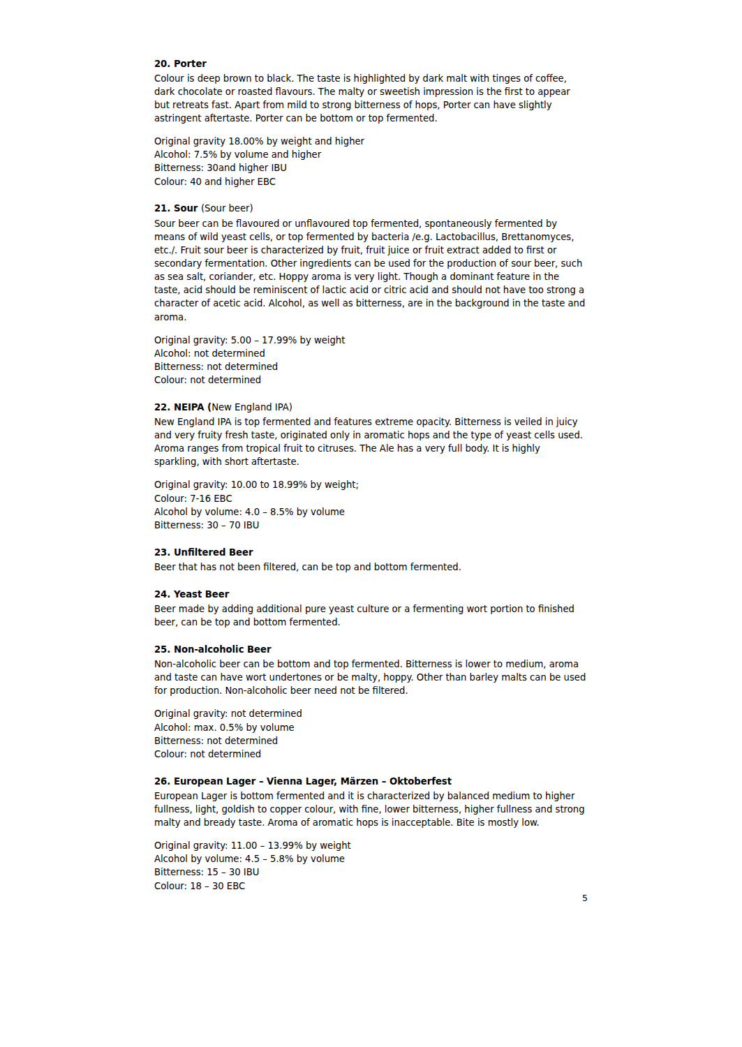20. Porter
Colour is deep brown to black. The taste is highlighted by dark malt with tinges of coffee, dark chocolate or roasted flavours. The malty or sweetish impression is the first to appear but retreats fast. Apart from mild to strong bitterness of hops, Porter can have slightly astringent aftertaste. Porter can be bottom or top fermented.
Original gravity 18.00% by weight and higher
Alcohol: 7.5% by volume and higher
Bitterness: 30and higher IBU
Colour: 40 and higher EBC
21. Sour (Sour beer)
Sour beer can be flavoured or unflavoured top fermented, spontaneously fermented by means of wild yeast cells, or top fermented by bacteria /e.g. Lactobacillus, Brettanomyces, etc./. Fruit sour beer is characterized by fruit, fruit juice or fruit extract added to first or secondary fermentation. Other ingredients can be used for the production of sour beer, such as sea salt, coriander, etc. Hoppy aroma is very light. Though a dominant feature in the taste, acid should be reminiscent of lactic acid or citric acid and should not have too strong a character of acetic acid. Alcohol, as well as bitterness, are in the background in the taste and aroma.
Original gravity: 5.00 – 17.99% by weight
Alcohol: not determined
Bitterness: not determined
Colour: not determined
22. NEIPA (New England IPA)
New England IPA is top fermented and features extreme opacity. Bitterness is veiled in juicy and very fruity fresh taste, originated only in aromatic hops and the type of yeast cells used. Aroma ranges from tropical fruit to citruses. The Ale has a very full body. It is highly sparkling, with short aftertaste.
Original gravity: 10.00 to 18.99% by weight;
Colour: 7-16 EBC
Alcohol by volume: 4.0 – 8.5% by volume
Bitterness: 30 – 70 IBU
23. Unfiltered Beer
Beer that has not been filtered, can be top and bottom fermented.
24. Yeast Beer
Beer made by adding additional pure yeast culture or a fermenting wort portion to finished beer, can be top and bottom fermented.
25. Non-alcoholic Beer
Non-alcoholic beer can be bottom and top fermented. Bitterness is lower to medium, aroma and taste can have wort undertones or be malty, hoppy. Other than barley malts can be used for production. Non-alcoholic beer need not be filtered.
Original gravity: not determined
Alcohol: max. 0.5% by volume
Bitterness: not determined
Colour: not determined
26. European Lager – Vienna Lager, Märzen – Oktoberfest
European Lager is bottom fermented and it is characterized by balanced medium to higher fullness, light, goldish to copper colour, with fine, lower bitterness, higher fullness and strong malty and bready taste. Aroma of aromatic hops is inacceptable. Bite is mostly low.
Original gravity: 11.00 – 13.99% by weight
Alcohol by volume: 4.5 – 5.8% by volume
Bitterness: 15 – 30 IBU
Colour: 18 – 30 EBC
5